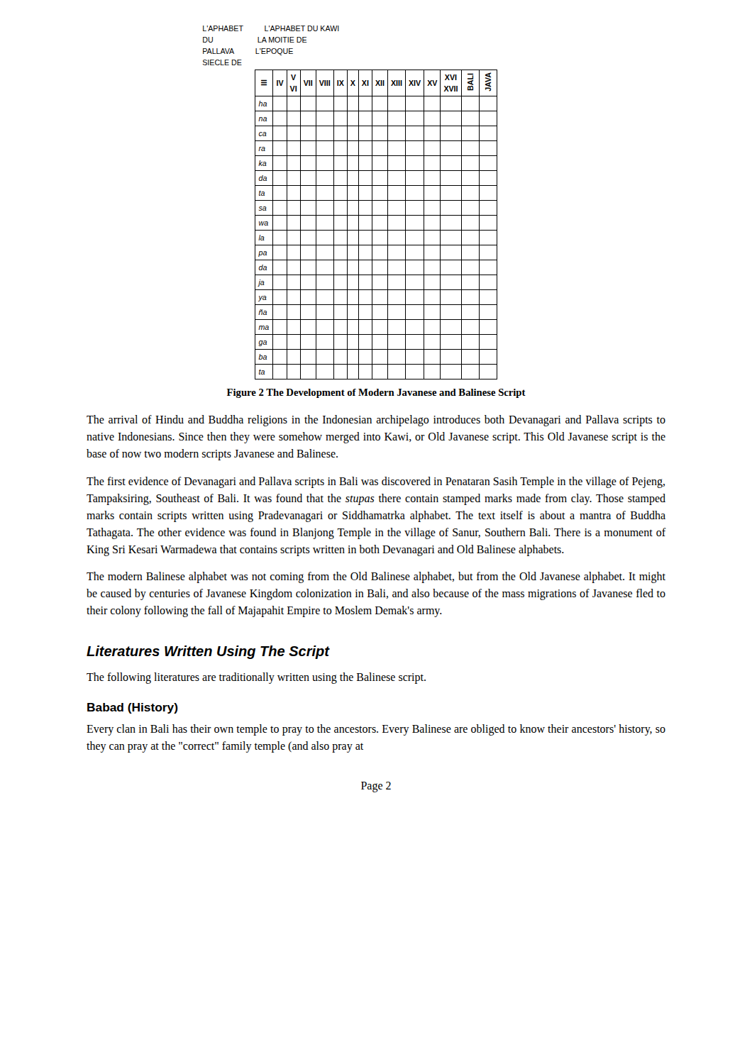L'APHABET L'APHABET DU KAWI
DU LA MOITIE DE
PALLAVA L'EPOQUE
SIECLE DE
| III | IV | V VI | VII | VIII | IX | X | XI | XII | XIII | XIV | XV | XVI XVII | BALI | JAVA |
| --- | --- | --- | --- | --- | --- | --- | --- | --- | --- | --- | --- | --- | --- | --- |
| ha | | | | | | | | | | | | | | |
| na | | | | | | | | | | | | | | |
| ca | | | | | | | | | | | | | | |
| ra | | | | | | | | | | | | | | |
| ka | | | | | | | | | | | | | | |
| da | | | | | | | | | | | | | | |
| ta | | | | | | | | | | | | | | |
| sa | | | | | | | | | | | | | | |
| wa | | | | | | | | | | | | | | |
| la | | | | | | | | | | | | | | |
| pa | | | | | | | | | | | | | | |
| da | | | | | | | | | | | | | | |
| ja | | | | | | | | | | | | | | |
| ya | | | | | | | | | | | | | | |
| ña | | | | | | | | | | | | | | |
| ma | | | | | | | | | | | | | | |
| ga | | | | | | | | | | | | | | |
| ba | | | | | | | | | | | | | | |
| ta | | | | | | | | | | | | | | |
Figure 2 The Development of Modern Javanese and Balinese Script
The arrival of Hindu and Buddha religions in the Indonesian archipelago introduces both Devanagari and Pallava scripts to native Indonesians. Since then they were somehow merged into Kawi, or Old Javanese script. This Old Javanese script is the base of now two modern scripts Javanese and Balinese.
The first evidence of Devanagari and Pallava scripts in Bali was discovered in Penataran Sasih Temple in the village of Pejeng, Tampaksiring, Southeast of Bali. It was found that the stupas there contain stamped marks made from clay. Those stamped marks contain scripts written using Pradevanagari or Siddhamatrka alphabet. The text itself is about a mantra of Buddha Tathagata. The other evidence was found in Blanjong Temple in the village of Sanur, Southern Bali. There is a monument of King Sri Kesari Warmadewa that contains scripts written in both Devanagari and Old Balinese alphabets.
The modern Balinese alphabet was not coming from the Old Balinese alphabet, but from the Old Javanese alphabet. It might be caused by centuries of Javanese Kingdom colonization in Bali, and also because of the mass migrations of Javanese fled to their colony following the fall of Majapahit Empire to Moslem Demak's army.
Literatures Written Using The Script
The following literatures are traditionally written using the Balinese script.
Babad (History)
Every clan in Bali has their own temple to pray to the ancestors. Every Balinese are obliged to know their ancestors' history, so they can pray at the "correct" family temple (and also pray at
Page 2